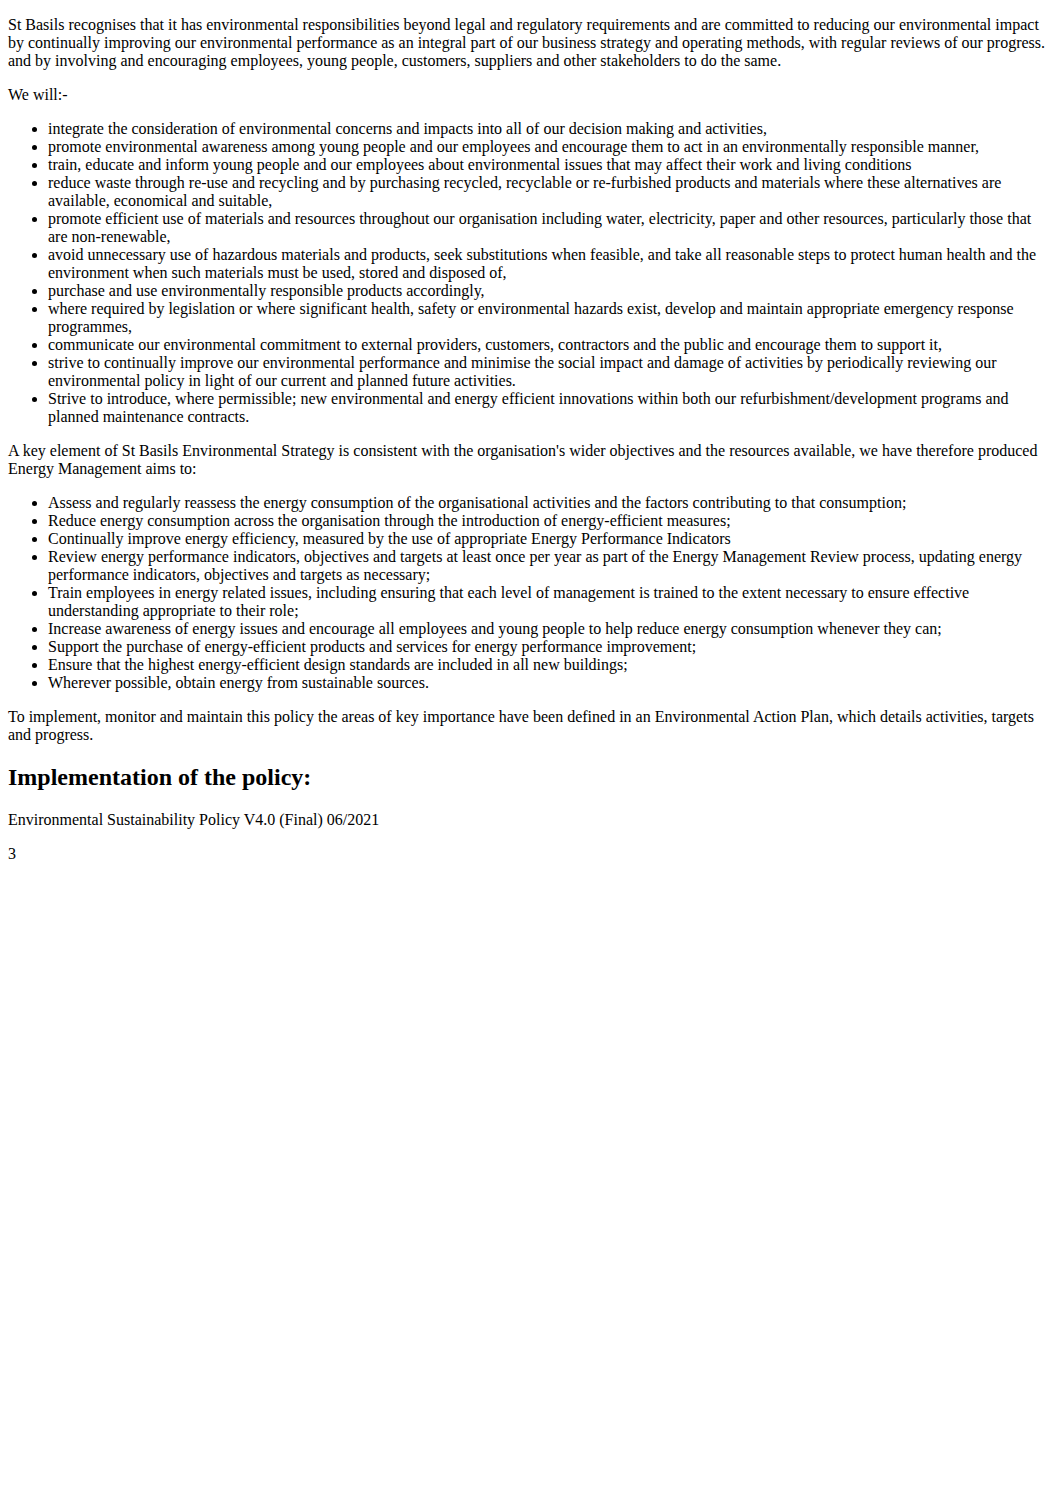St Basils recognises that it has environmental responsibilities beyond legal and regulatory requirements and are committed to reducing our environmental impact by continually improving our environmental performance as an integral part of our business strategy and operating methods, with regular reviews of our progress. and by involving and encouraging employees, young people, customers, suppliers and other stakeholders to do the same.
We will:-
integrate the consideration of environmental concerns and impacts into all of our decision making and activities,
promote environmental awareness among young people and our employees and encourage them to act in an environmentally responsible manner,
train, educate and inform young people and our employees about environmental issues that may affect their work and living conditions
reduce waste through re-use and recycling and by purchasing recycled, recyclable or re-furbished products and materials where these alternatives are available, economical and suitable,
promote efficient use of materials and resources throughout our organisation including water, electricity, paper and other resources, particularly those that are non-renewable,
avoid unnecessary use of hazardous materials and products, seek substitutions when feasible, and take all reasonable steps to protect human health and the environment when such materials must be used, stored and disposed of,
purchase and use environmentally responsible products accordingly,
where required by legislation or where significant health, safety or environmental hazards exist, develop and maintain appropriate emergency response programmes,
communicate our environmental commitment to external providers, customers, contractors and the public and encourage them to support it,
strive to continually improve our environmental performance and minimise the social impact and damage of activities by periodically reviewing our environmental policy in light of our current and planned future activities.
Strive to introduce, where permissible; new environmental and energy efficient innovations within both our refurbishment/development programs and planned maintenance contracts.
A key element of St Basils Environmental Strategy is consistent with the organisation's wider objectives and the resources available, we have therefore produced Energy Management aims to:
Assess and regularly reassess the energy consumption of the organisational activities and the factors contributing to that consumption;
Reduce energy consumption across the organisation through the introduction of energy-efficient measures;
Continually improve energy efficiency, measured by the use of appropriate Energy Performance Indicators
Review energy performance indicators, objectives and targets at least once per year as part of the Energy Management Review process, updating energy performance indicators, objectives and targets as necessary;
Train employees in energy related issues, including ensuring that each level of management is trained to the extent necessary to ensure effective understanding appropriate to their role;
Increase awareness of energy issues and encourage all employees and young people to help reduce energy consumption whenever they can;
Support the purchase of energy-efficient products and services for energy performance improvement;
Ensure that the highest energy-efficient design standards are included in all new buildings;
Wherever possible, obtain energy from sustainable sources.
To implement, monitor and maintain this policy the areas of key importance have been defined in an Environmental Action Plan, which details activities, targets and progress.
Implementation of the policy:
Environmental Sustainability Policy V4.0 (Final) 06/2021
3